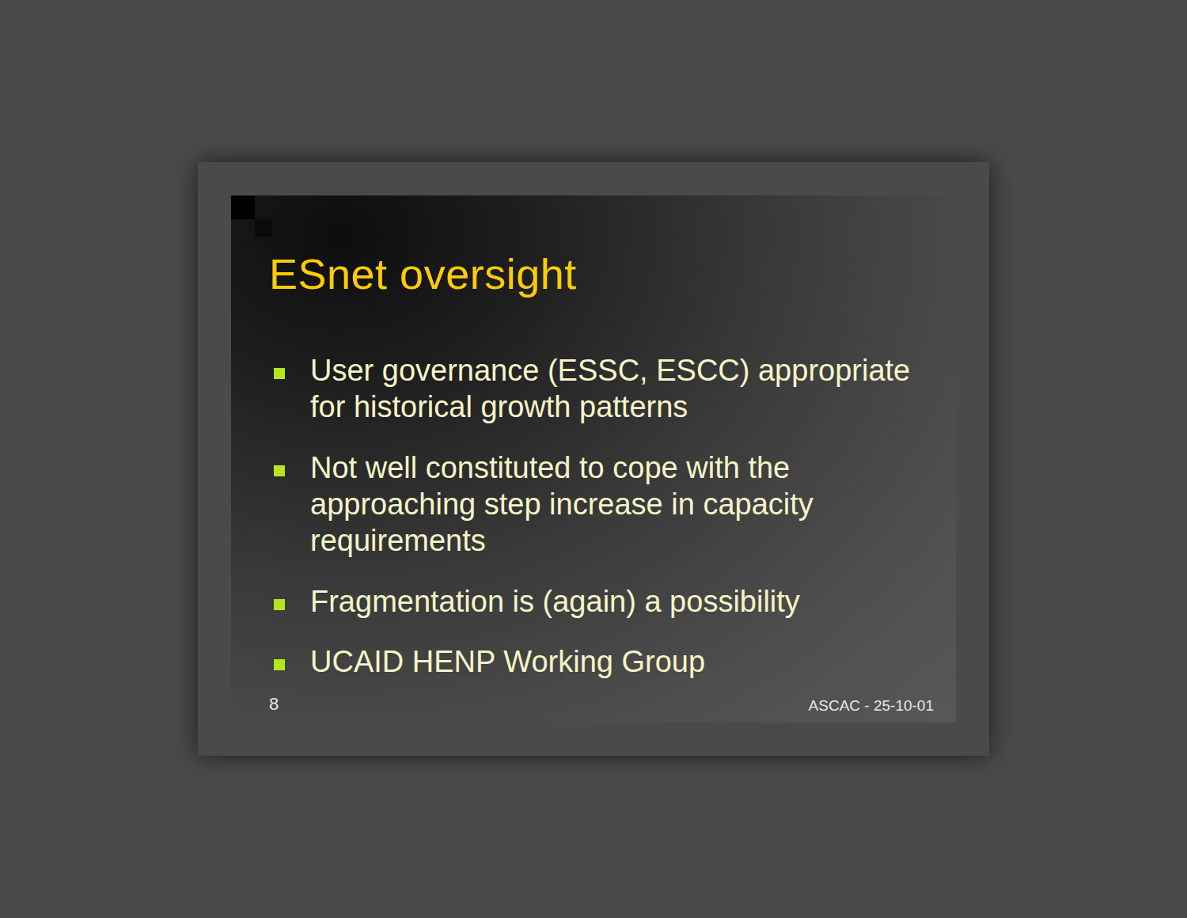ESnet oversight
User governance (ESSC, ESCC) appropriate for historical growth patterns
Not well constituted to cope with the approaching step increase in capacity requirements
Fragmentation is (again) a possibility
UCAID HENP Working Group
8
ASCAC - 25-10-01